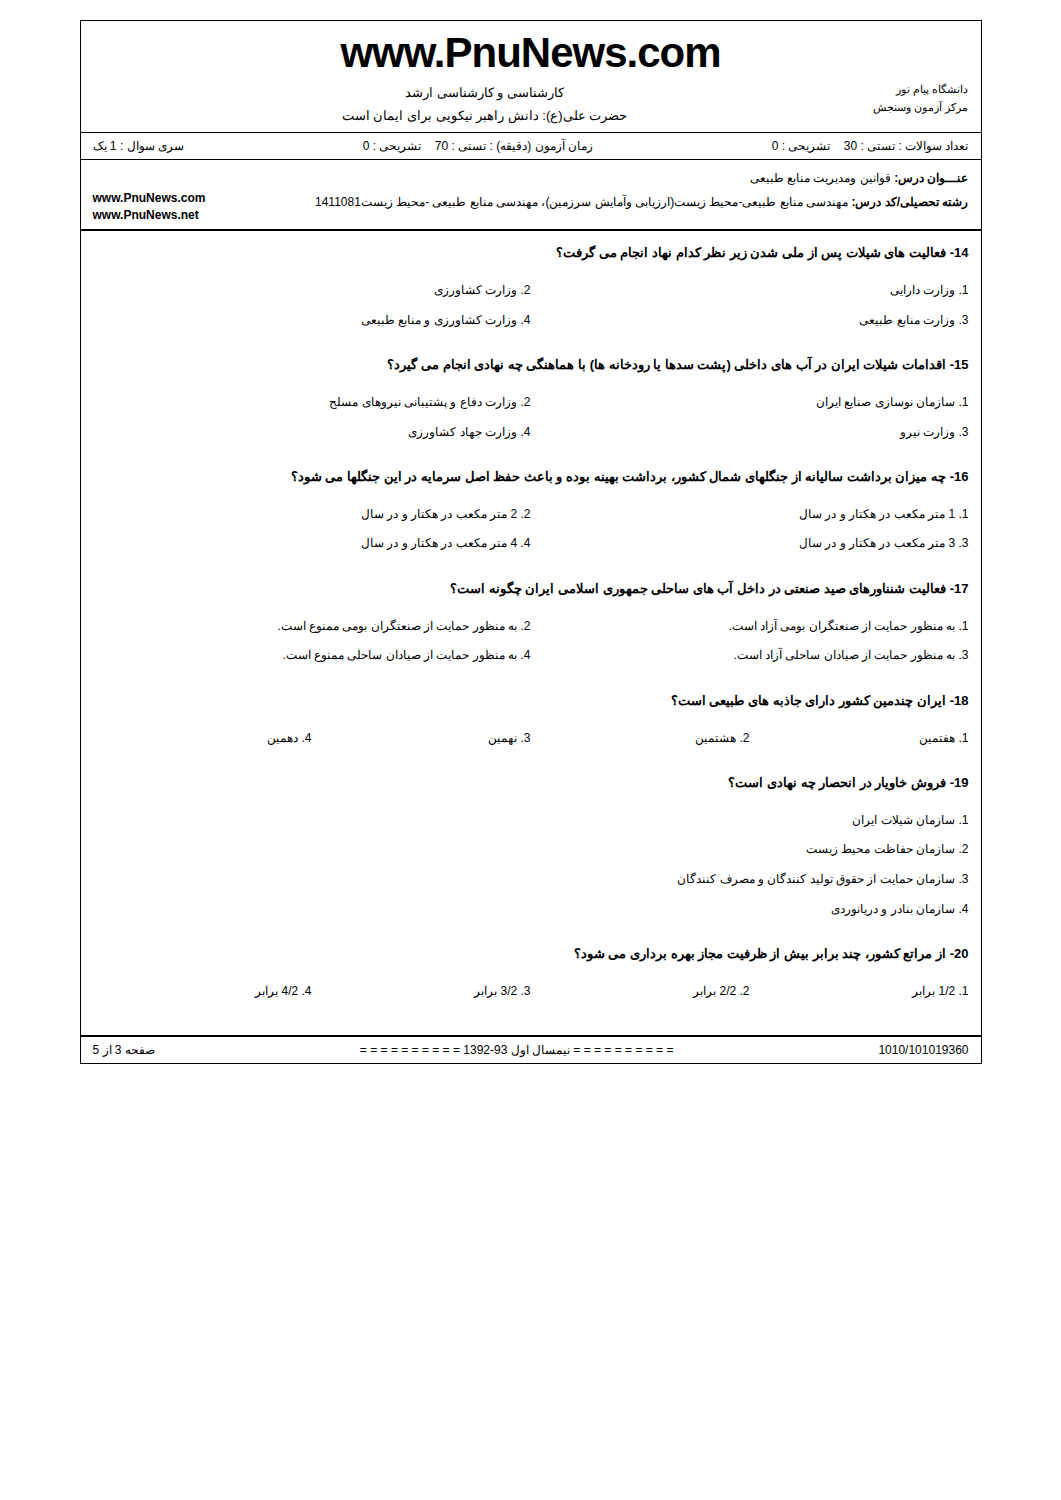www.PnuNews.com
دانشگاه پیام نور
مرکز آزمون وسنجش
کارشناسی و کارشناسی ارشد
حضرت علی(ع): دانش راهبر نیکویی برای ایمان است
تعداد سوالات : تستی : 30 تشریحی : 0 زمان آزمون (دقیقه) : تستی : 70 تشریحی : 0 سری سوال : 1 یک
عنـــوان درس: قوانین ومدیریت منابع طبیعی
رشته تحصیلی/کد درس: مهندسی منابع طبیعی-محیط زیست(ارزیابی وآمایش سرزمین)، مهندسی منابع طبیعی -محیط زیست1411081
www.PnuNews.com
www.PnuNews.net
14- فعالیت های شیلات پس از ملی شدن زیر نظر کدام نهاد انجام می گرفت؟
1. وزارت دارایی
2. وزارت کشاورزی
3. وزارت منابع طبیعی
4. وزارت کشاورزی و منابع طبیعی
15- اقدامات شیلات ایران در آب های داخلی (پشت سدها یا رودخانه ها) با هماهنگی چه نهادی انجام می گیرد؟
1. سازمان نوسازی صنایع ایران
2. وزارت دفاع و پشتیبانی نیروهای مسلح
3. وزارت نیرو
4. وزارت جهاد کشاورزی
16- چه میزان برداشت سالیانه از جنگلهای شمال کشور، برداشت بهینه بوده و باعث حفظ اصل سرمایه در این جنگلها می شود؟
1. 1 متر مکعب در هکتار و در سال
2. 2 متر مکعب در هکتار و در سال
3. 3 متر مکعب در هکتار و در سال
4. 4 متر مکعب در هکتار و در سال
17- فعالیت شنناورهای صید صنعتی در داخل آب های ساحلی جمهوری اسلامی ایران چگونه است؟
1. به منظور حمایت از صنعتگران بومی آزاد است.
2. به منظور حمایت از صنعتگران بومی ممنوع است.
3. به منظور حمایت از صیادان ساحلی آزاد است.
4. به منظور حمایت از صیادان ساحلی ممنوع است.
18- ایران چندمین کشور دارای جاذبه های طبیعی است؟
1. هفتمین
2. هشتمین
3. نهمین
4. دهمین
19- فروش خاویار در انحصار چه نهادی است؟
1. سازمان شیلات ایران
2. سازمان حفاظت محیط زیست
3. سازمان حمایت از حقوق تولید کنندگان و مصرف کنندگان
4. سازمان بنادر و دریانوردی
20- از مراتع کشور، چند برابر بیش از ظرفیت مجاز بهره برداری می شود؟
1. 1/2 برابر
2. 2/2 برابر
3. 3/2 برابر
4. 4/2 برابر
1010/101019360 = = = = = = = = = = نیمسال اول 93-1392 = = = = = = = = = = صفحه 3 از 5